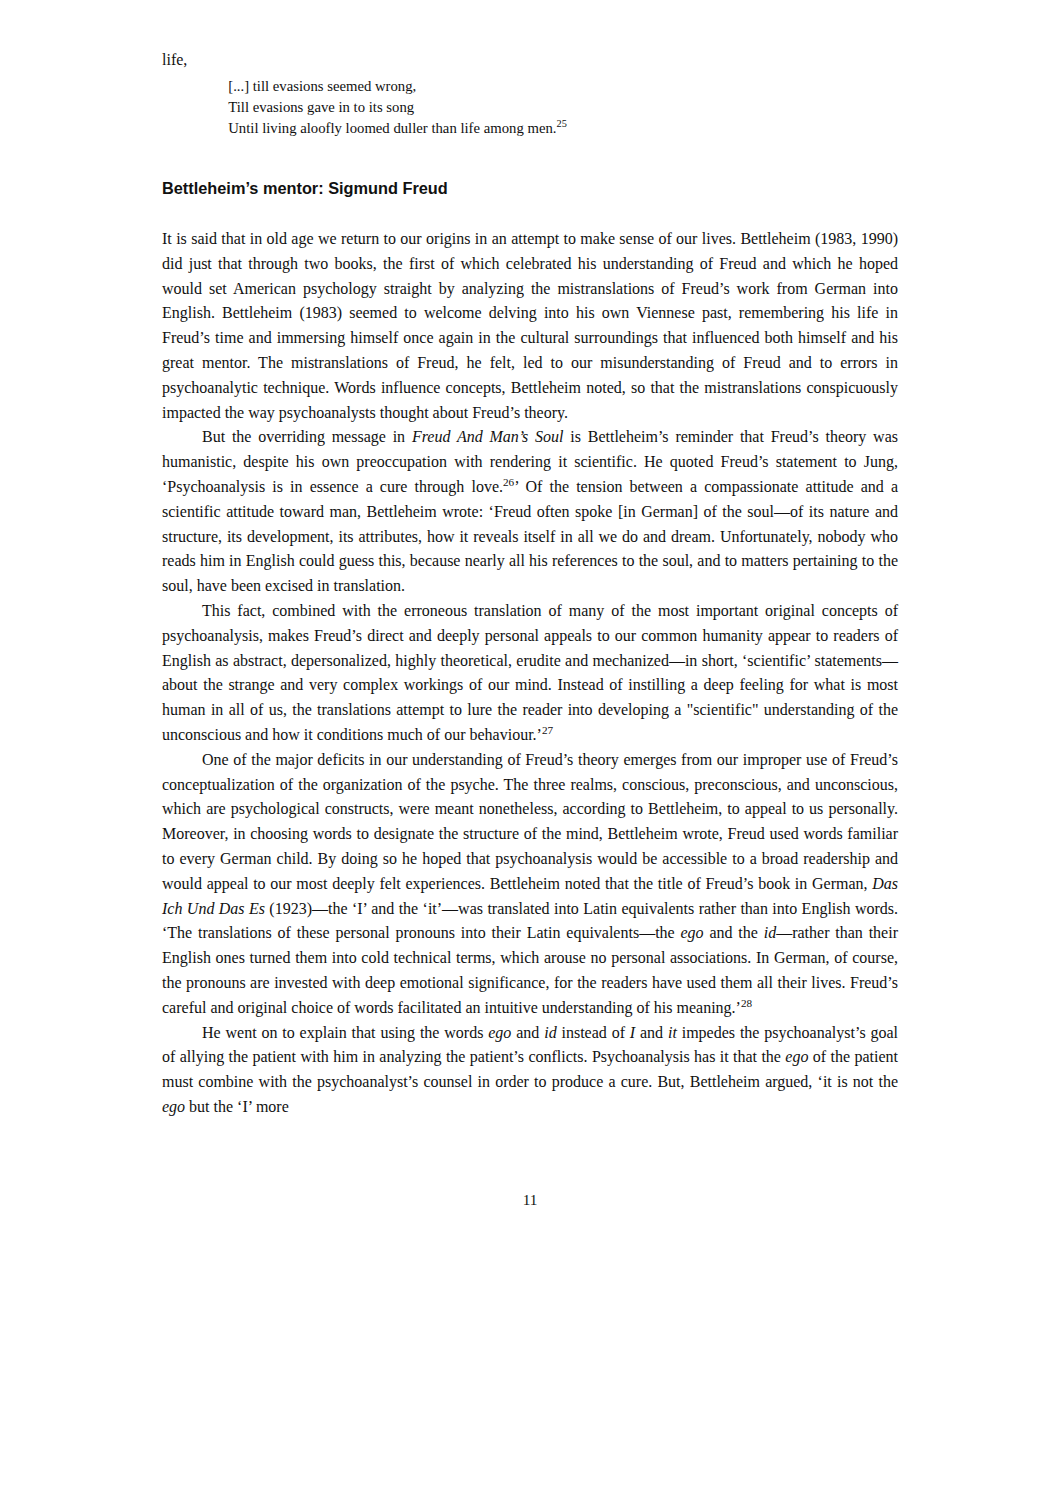life,
[...] till evasions seemed wrong,
Till evasions gave in to its song
Until living aloofly loomed duller than life among men.25
Bettleheim’s mentor: Sigmund Freud
It is said that in old age we return to our origins in an attempt to make sense of our lives. Bettleheim (1983, 1990) did just that through two books, the first of which celebrated his understanding of Freud and which he hoped would set American psychology straight by analyzing the mistranslations of Freud’s work from German into English. Bettleheim (1983) seemed to welcome delving into his own Viennese past, remembering his life in Freud’s time and immersing himself once again in the cultural surroundings that influenced both himself and his great mentor. The mistranslations of Freud, he felt, led to our misunderstanding of Freud and to errors in psychoanalytic technique. Words influence concepts, Bettleheim noted, so that the mistranslations conspicuously impacted the way psychoanalysts thought about Freud’s theory.
But the overriding message in Freud And Man’s Soul is Bettleheim’s reminder that Freud’s theory was humanistic, despite his own preoccupation with rendering it scientific. He quoted Freud’s statement to Jung, ‘Psychoanalysis is in essence a cure through love.26’ Of the tension between a compassionate attitude and a scientific attitude toward man, Bettleheim wrote: ‘Freud often spoke [in German] of the soul—of its nature and structure, its development, its attributes, how it reveals itself in all we do and dream. Unfortunately, nobody who reads him in English could guess this, because nearly all his references to the soul, and to matters pertaining to the soul, have been excised in translation.
This fact, combined with the erroneous translation of many of the most important original concepts of psychoanalysis, makes Freud’s direct and deeply personal appeals to our common humanity appear to readers of English as abstract, depersonalized, highly theoretical, erudite and mechanized—in short, ‘scientific’ statements—about the strange and very complex workings of our mind. Instead of instilling a deep feeling for what is most human in all of us, the translations attempt to lure the reader into developing a "scientific" understanding of the unconscious and how it conditions much of our behaviour.’27
One of the major deficits in our understanding of Freud’s theory emerges from our improper use of Freud’s conceptualization of the organization of the psyche. The three realms, conscious, preconscious, and unconscious, which are psychological constructs, were meant nonetheless, according to Bettleheim, to appeal to us personally. Moreover, in choosing words to designate the structure of the mind, Bettleheim wrote, Freud used words familiar to every German child. By doing so he hoped that psychoanalysis would be accessible to a broad readership and would appeal to our most deeply felt experiences. Bettleheim noted that the title of Freud’s book in German, Das Ich Und Das Es (1923)—the ‘I’ and the ‘it’—was translated into Latin equivalents rather than into English words. ‘The translations of these personal pronouns into their Latin equivalents—the ego and the id—rather than their English ones turned them into cold technical terms, which arouse no personal associations. In German, of course, the pronouns are invested with deep emotional significance, for the readers have used them all their lives. Freud’s careful and original choice of words facilitated an intuitive understanding of his meaning.’28
He went on to explain that using the words ego and id instead of I and it impedes the psychoanalyst’s goal of allying the patient with him in analyzing the patient’s conflicts. Psychoanalysis has it that the ego of the patient must combine with the psychoanalyst’s counsel in order to produce a cure. But, Bettleheim argued, ‘it is not the ego but the ‘I’ more
11